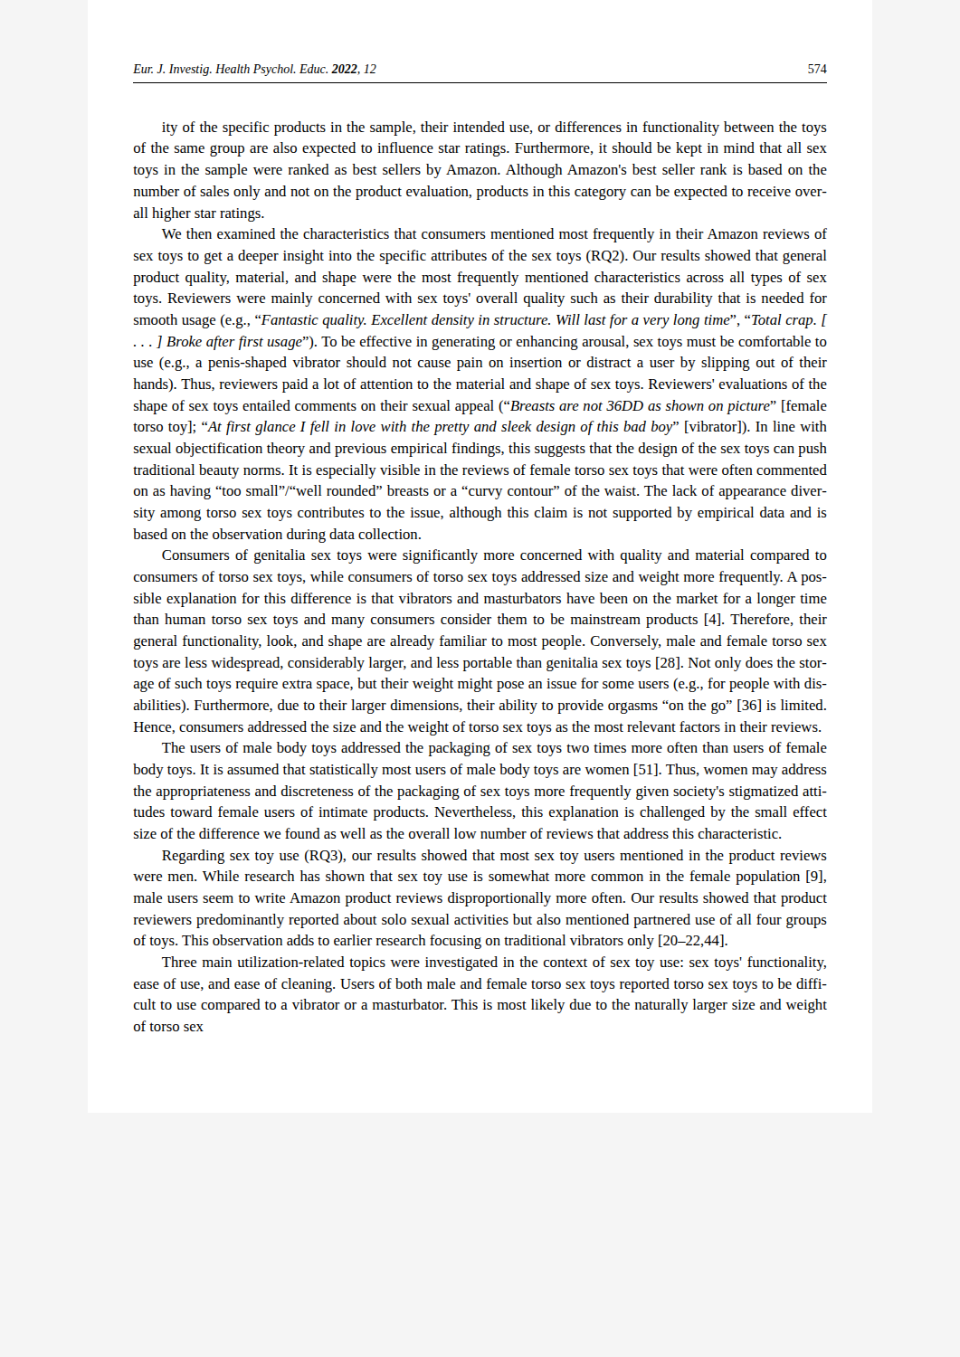Eur. J. Investig. Health Psychol. Educ. 2022, 12 574
ity of the specific products in the sample, their intended use, or differences in functionality between the toys of the same group are also expected to influence star ratings. Furthermore, it should be kept in mind that all sex toys in the sample were ranked as best sellers by Amazon. Although Amazon's best seller rank is based on the number of sales only and not on the product evaluation, products in this category can be expected to receive overall higher star ratings.
We then examined the characteristics that consumers mentioned most frequently in their Amazon reviews of sex toys to get a deeper insight into the specific attributes of the sex toys (RQ2). Our results showed that general product quality, material, and shape were the most frequently mentioned characteristics across all types of sex toys. Reviewers were mainly concerned with sex toys' overall quality such as their durability that is needed for smooth usage (e.g., “Fantastic quality. Excellent density in structure. Will last for a very long time”, “Total crap. [ . . . ] Broke after first usage”). To be effective in generating or enhancing arousal, sex toys must be comfortable to use (e.g., a penis-shaped vibrator should not cause pain on insertion or distract a user by slipping out of their hands). Thus, reviewers paid a lot of attention to the material and shape of sex toys. Reviewers' evaluations of the shape of sex toys entailed comments on their sexual appeal (“Breasts are not 36DD as shown on picture” [female torso toy]; “At first glance I fell in love with the pretty and sleek design of this bad boy” [vibrator]). In line with sexual objectification theory and previous empirical findings, this suggests that the design of the sex toys can push traditional beauty norms. It is especially visible in the reviews of female torso sex toys that were often commented on as having “too small”/“well rounded” breasts or a “curvy contour” of the waist. The lack of appearance diversity among torso sex toys contributes to the issue, although this claim is not supported by empirical data and is based on the observation during data collection.
Consumers of genitalia sex toys were significantly more concerned with quality and material compared to consumers of torso sex toys, while consumers of torso sex toys addressed size and weight more frequently. A possible explanation for this difference is that vibrators and masturbators have been on the market for a longer time than human torso sex toys and many consumers consider them to be mainstream products [4]. Therefore, their general functionality, look, and shape are already familiar to most people. Conversely, male and female torso sex toys are less widespread, considerably larger, and less portable than genitalia sex toys [28]. Not only does the storage of such toys require extra space, but their weight might pose an issue for some users (e.g., for people with disabilities). Furthermore, due to their larger dimensions, their ability to provide orgasms “on the go” [36] is limited. Hence, consumers addressed the size and the weight of torso sex toys as the most relevant factors in their reviews.
The users of male body toys addressed the packaging of sex toys two times more often than users of female body toys. It is assumed that statistically most users of male body toys are women [51]. Thus, women may address the appropriateness and discreteness of the packaging of sex toys more frequently given society's stigmatized attitudes toward female users of intimate products. Nevertheless, this explanation is challenged by the small effect size of the difference we found as well as the overall low number of reviews that address this characteristic.
Regarding sex toy use (RQ3), our results showed that most sex toy users mentioned in the product reviews were men. While research has shown that sex toy use is somewhat more common in the female population [9], male users seem to write Amazon product reviews disproportionally more often. Our results showed that product reviewers predominantly reported about solo sexual activities but also mentioned partnered use of all four groups of toys. This observation adds to earlier research focusing on traditional vibrators only [20–22,44].
Three main utilization-related topics were investigated in the context of sex toy use: sex toys' functionality, ease of use, and ease of cleaning. Users of both male and female torso sex toys reported torso sex toys to be difficult to use compared to a vibrator or a masturbator. This is most likely due to the naturally larger size and weight of torso sex